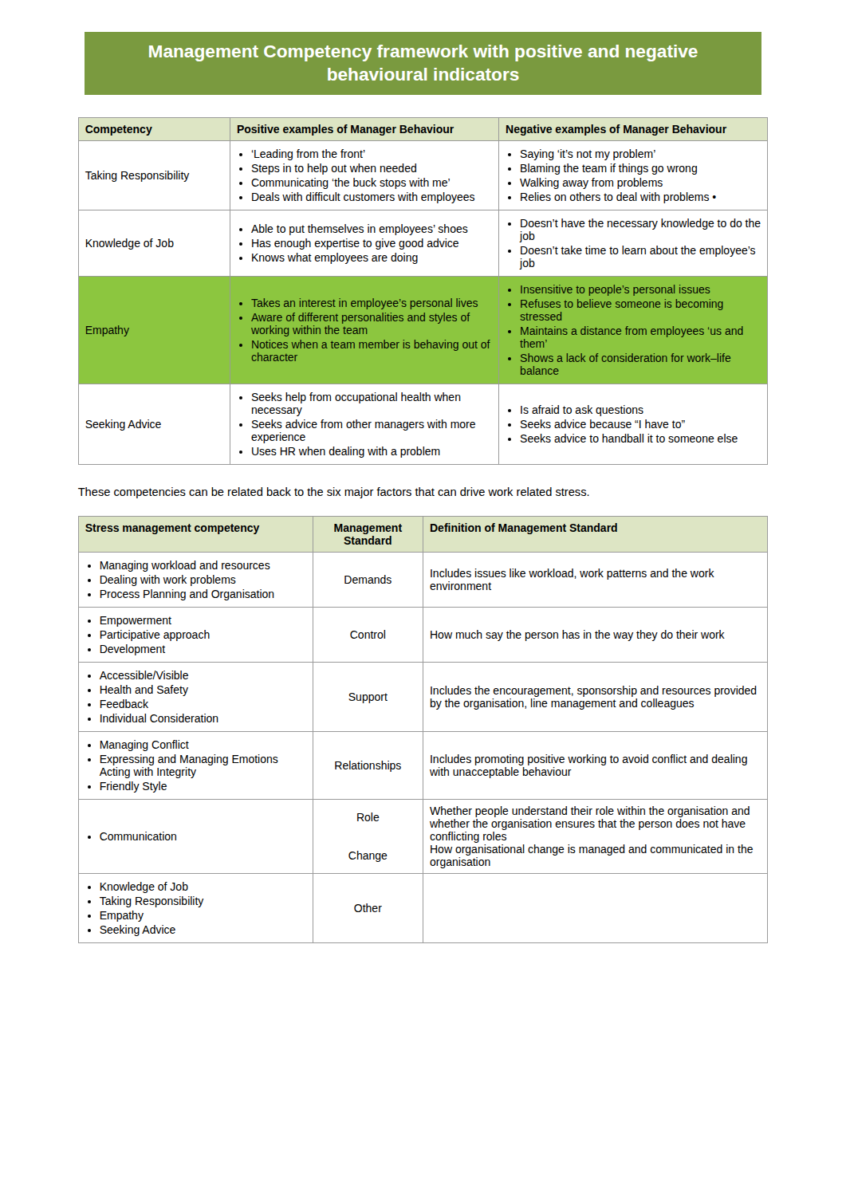Management Competency framework with positive and negative behavioural indicators
| Competency | Positive examples of Manager Behaviour | Negative examples of Manager Behaviour |
| --- | --- | --- |
| Taking Responsibility | ‘Leading from the front’ Steps in to help out when needed Communicating ‘the buck stops with me’ Deals with difficult customers with employees | Saying ‘it’s not my problem’ Blaming the team if things go wrong Walking away from problems Relies on others to deal with problems • |
| Knowledge of Job | Able to put themselves in employees’ shoes Has enough expertise to give good advice Knows what employees are doing | Doesn’t have the necessary knowledge to do the job Doesn’t take time to learn about the employee’s job |
| Empathy | Takes an interest in employee’s personal lives Aware of different personalities and styles of working within the team Notices when a team member is behaving out of character | Insensitive to people’s personal issues Refuses to believe someone is becoming stressed Maintains a distance from employees ‘us and them’ Shows a lack of consideration for work–life balance |
| Seeking Advice | Seeks help from occupational health when necessary Seeks advice from other managers with more experience Uses HR when dealing with a problem | Is afraid to ask questions Seeks advice because “I have to” Seeks advice to handball it to someone else |
These competencies can be related back to the six major factors that can drive work related stress.
| Stress management competency | Management Standard | Definition of Management Standard |
| --- | --- | --- |
| Managing workload and resources Dealing with work problems Process Planning and Organisation | Demands | Includes issues like workload, work patterns and the work environment |
| Empowerment Participative approach Development | Control | How much say the person has in the way they do their work |
| Accessible/Visible Health and Safety Feedback Individual Consideration | Support | Includes the encouragement, sponsorship and resources provided by the organisation, line management and colleagues |
| Managing Conflict Expressing and Managing Emotions Acting with Integrity Friendly Style | Relationships | Includes promoting positive working to avoid conflict and dealing with unacceptable behaviour |
| Communication | Role Change | Whether people understand their role within the organisation and whether the organisation ensures that the person does not have conflicting roles How organisational change is managed and communicated in the organisation |
| Knowledge of Job Taking Responsibility Empathy Seeking Advice | Other | |